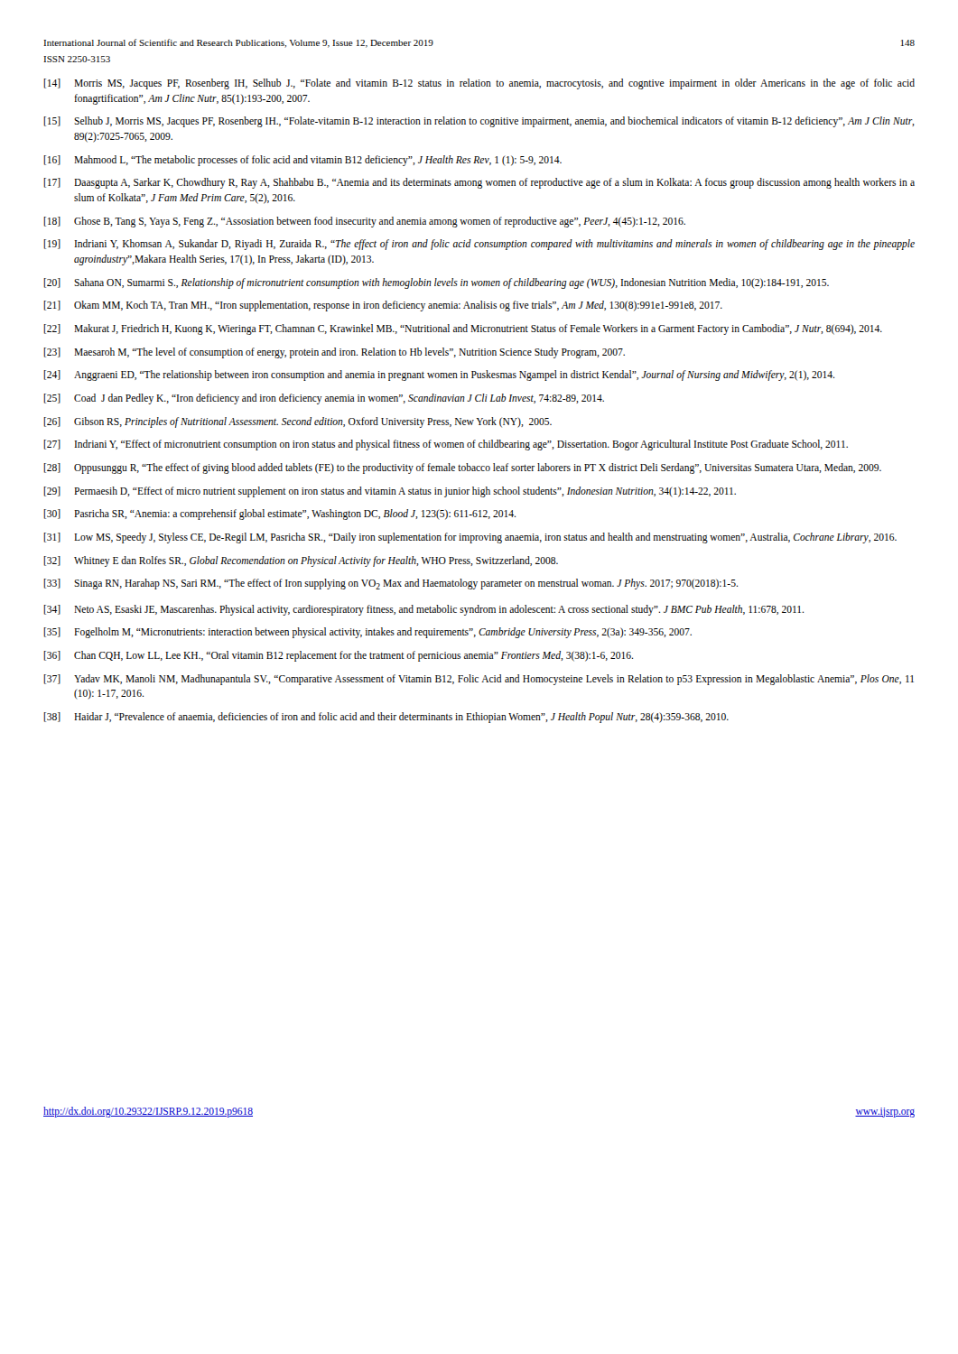International Journal of Scientific and Research Publications, Volume 9, Issue 12, December 2019 148
ISSN 2250-3153
[14] Morris MS, Jacques PF, Rosenberg IH, Selhub J., “Folate and vitamin B-12 status in relation to anemia, macrocytosis, and cogntive impairment in older Americans in the age of folic acid fonagrtification”, Am J Clinc Nutr, 85(1):193-200, 2007.
[15] Selhub J, Morris MS, Jacques PF, Rosenberg IH., “Folate-vitamin B-12 interaction in relation to cognitive impairment, anemia, and biochemical indicators of vitamin B-12 deficiency”, Am J Clin Nutr, 89(2):7025-7065, 2009.
[16] Mahmood L, “The metabolic processes of folic acid and vitamin B12 deficiency”, J Health Res Rev, 1 (1): 5-9, 2014.
[17] Daasgupta A, Sarkar K, Chowdhury R, Ray A, Shahbabu B., “Anemia and its determinats among women of reproductive age of a slum in Kolkata: A focus group discussion among health workers in a slum of Kolkata”, J Fam Med Prim Care, 5(2), 2016.
[18] Ghose B, Tang S, Yaya S, Feng Z., “Assosiation between food insecurity and anemia among women of reproductive age”, PeerJ, 4(45):1-12, 2016.
[19] Indriani Y, Khomsan A, Sukandar D, Riyadi H, Zuraida R., “The effect of iron and folic acid consumption compared with multivitamins and minerals in women of childbearing age in the pineapple agroindustry”,Makara Health Series, 17(1), In Press, Jakarta (ID), 2013.
[20] Sahana ON, Sumarmi S., Relationship of micronutrient consumption with hemoglobin levels in women of childbearing age (WUS), Indonesian Nutrition Media, 10(2):184-191, 2015.
[21] Okam MM, Koch TA, Tran MH., “Iron supplementation, response in iron deficiency anemia: Analisis og five trials”, Am J Med, 130(8):991e1-991e8, 2017.
[22] Makurat J, Friedrich H, Kuong K, Wieringa FT, Chamnan C, Krawinkel MB., “Nutritional and Micronutrient Status of Female Workers in a Garment Factory in Cambodia”, J Nutr, 8(694), 2014.
[23] Maesaroh M, “The level of consumption of energy, protein and iron. Relation to Hb levels”, Nutrition Science Study Program, 2007.
[24] Anggraeni ED, “The relationship between iron consumption and anemia in pregnant women in Puskesmas Ngampel in district Kendal”, Journal of Nursing and Midwifery, 2(1), 2014.
[25] Coad J dan Pedley K., “Iron deficiency and iron deficiency anemia in women”, Scandinavian J Cli Lab Invest, 74:82-89, 2014.
[26] Gibson RS, Principles of Nutritional Assessment. Second edition, Oxford University Press, New York (NY), 2005.
[27] Indriani Y, “Effect of micronutrient consumption on iron status and physical fitness of women of childbearing age”, Dissertation. Bogor Agricultural Institute Post Graduate School, 2011.
[28] Oppusunggu R, “The effect of giving blood added tablets (FE) to the productivity of female tobacco leaf sorter laborers in PT X district Deli Serdang”, Universitas Sumatera Utara, Medan, 2009.
[29] Permaesih D, “Effect of micro nutrient supplement on iron status and vitamin A status in junior high school students”, Indonesian Nutrition, 34(1):14-22, 2011.
[30] Pasricha SR, “Anemia: a comprehensif global estimate”, Washington DC, Blood J, 123(5): 611-612, 2014.
[31] Low MS, Speedy J, Styless CE, De-Regil LM, Pasricha SR., “Daily iron suplementation for improving anaemia, iron status and health and menstruating women”, Australia, Cochrane Library, 2016.
[32] Whitney E dan Rolfes SR., Global Recomendation on Physical Activity for Health, WHO Press, Switzzerland, 2008.
[33] Sinaga RN, Harahap NS, Sari RM., “The effect of Iron supplying on VO2 Max and Haematology parameter on menstrual woman. J Phys. 2017; 970(2018):1-5.
[34] Neto AS, Esaski JE, Mascarenhas. Physical activity, cardiorespiratory fitness, and metabolic syndrom in adolescent: A cross sectional study”. J BMC Pub Health, 11:678, 2011.
[35] Fogelholm M, “Micronutrients: interaction between physical activity, intakes and requirements”, Cambridge University Press, 2(3a): 349-356, 2007.
[36] Chan CQH, Low LL, Lee KH., “Oral vitamin B12 replacement for the tratment of pernicious anemia” Frontiers Med, 3(38):1-6, 2016.
[37] Yadav MK, Manoli NM, Madhunapantula SV., “Comparative Assessment of Vitamin B12, Folic Acid and Homocysteine Levels in Relation to p53 Expression in Megaloblastic Anemia”, Plos One, 11 (10): 1-17, 2016.
[38] Haidar J, “Prevalence of anaemia, deficiencies of iron and folic acid and their determinants in Ethiopian Women”, J Health Popul Nutr, 28(4):359-368, 2010.
http://dx.doi.org/10.29322/IJSRP.9.12.2019.p9618 www.ijsrp.org